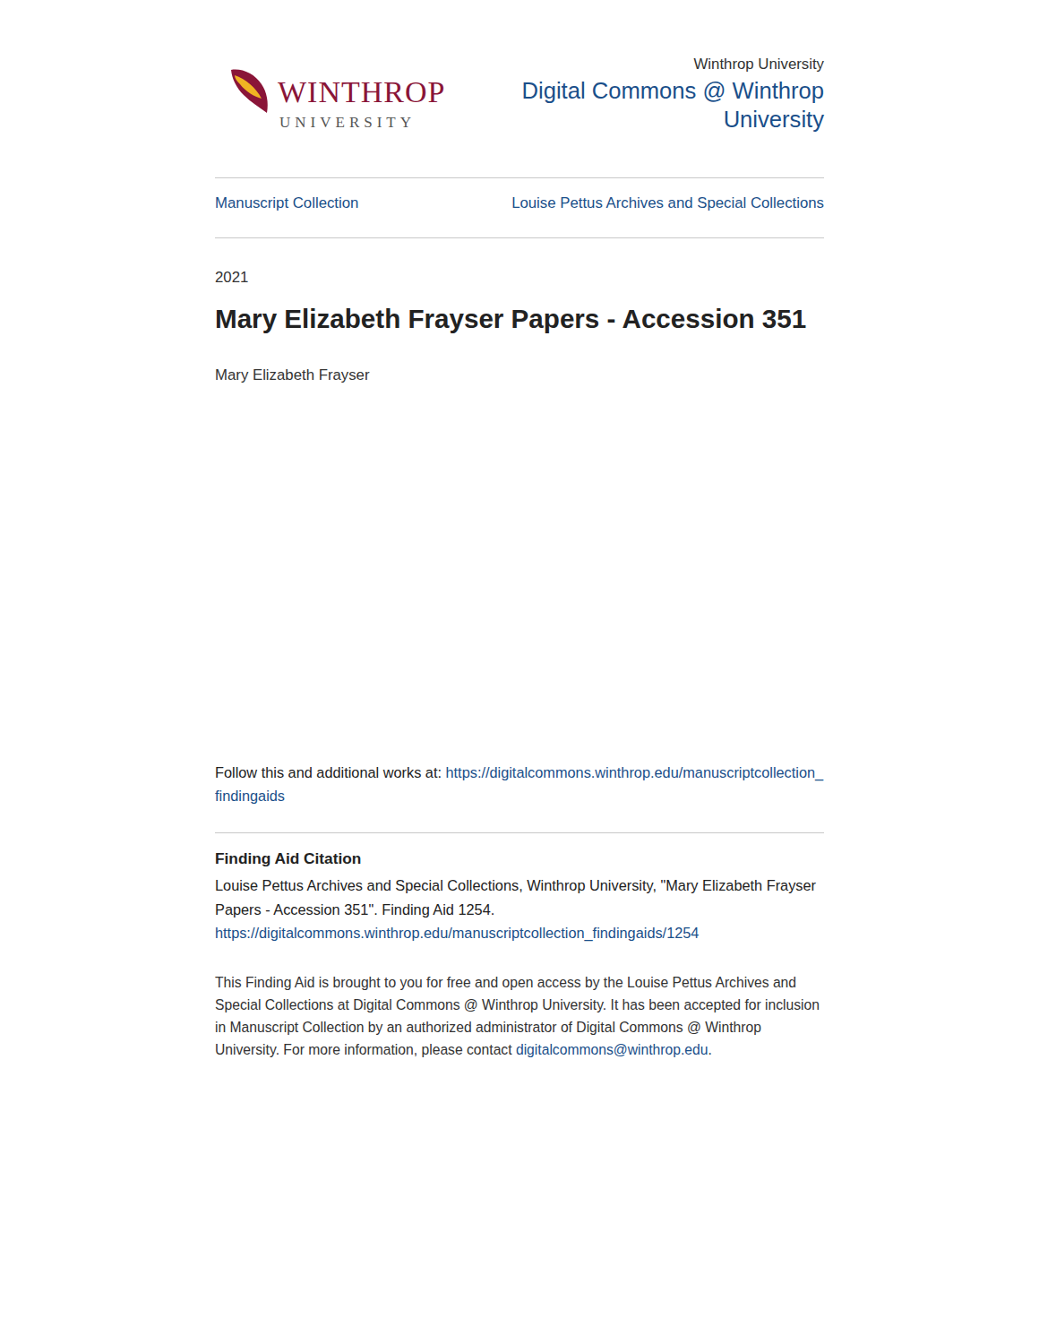Winthrop University WINTHROP UNIVERSITY
Winthrop University
Digital Commons @ Winthrop University
Manuscript Collection Louise Pettus Archives and Special Collections
2021
Mary Elizabeth Frayser Papers - Accession 351
Mary Elizabeth Frayser
Follow this and additional works at: https://digitalcommons.winthrop.edu/manuscriptcollection_findingaids
Finding Aid Citation
Louise Pettus Archives and Special Collections, Winthrop University, "Mary Elizabeth Frayser Papers - Accession 351". Finding Aid 1254.
https://digitalcommons.winthrop.edu/manuscriptcollection_findingaids/1254
This Finding Aid is brought to you for free and open access by the Louise Pettus Archives and Special Collections at Digital Commons @ Winthrop University. It has been accepted for inclusion in Manuscript Collection by an authorized administrator of Digital Commons @ Winthrop University. For more information, please contact digitalcommons@winthrop.edu.